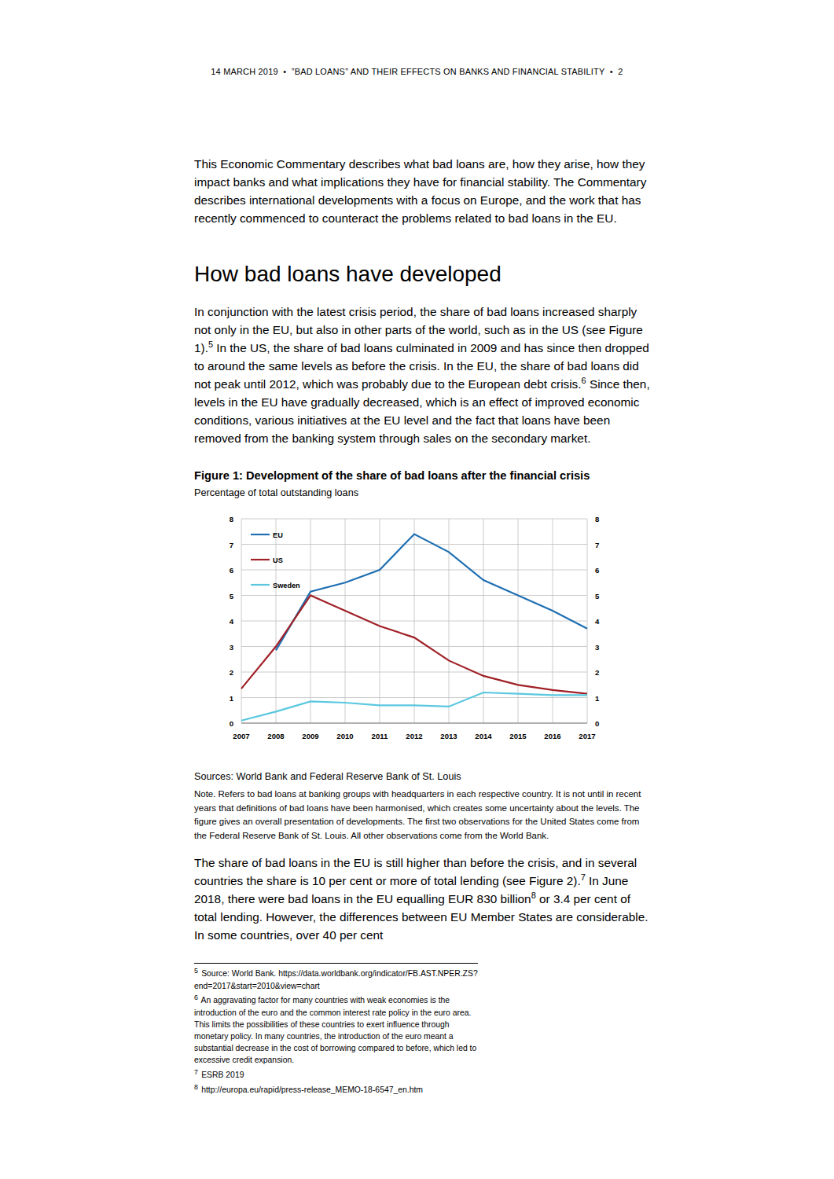14 MARCH 2019 • ”BAD LOANS” AND THEIR EFFECTS ON BANKS AND FINANCIAL STABILITY • 2
This Economic Commentary describes what bad loans are, how they arise, how they impact banks and what implications they have for financial stability. The Commentary describes international developments with a focus on Europe, and the work that has recently commenced to counteract the problems related to bad loans in the EU.
How bad loans have developed
In conjunction with the latest crisis period, the share of bad loans increased sharply not only in the EU, but also in other parts of the world, such as in the US (see Figure 1).5 In the US, the share of bad loans culminated in 2009 and has since then dropped to around the same levels as before the crisis. In the EU, the share of bad loans did not peak until 2012, which was probably due to the European debt crisis.6 Since then, levels in the EU have gradually decreased, which is an effect of improved economic conditions, various initiatives at the EU level and the fact that loans have been removed from the banking system through sales on the secondary market.
Figure 1: Development of the share of bad loans after the financial crisis
Percentage of total outstanding loans
8 7 6 5 4 3 2 1 0 8 7 6 5 4 3 2 1 0 2007 2008 2009 2010 2011 2012 2013 2014 2015 2016 2017 EU US Sweden
Sources: World Bank and Federal Reserve Bank of St. Louis
Note. Refers to bad loans at banking groups with headquarters in each respective country. It is not until in recent years that definitions of bad loans have been harmonised, which creates some uncertainty about the levels. The figure gives an overall presentation of developments. The first two observations for the United States come from the Federal Reserve Bank of St. Louis. All other observations come from the World Bank.
The share of bad loans in the EU is still higher than before the crisis, and in several countries the share is 10 per cent or more of total lending (see Figure 2).7 In June 2018, there were bad loans in the EU equalling EUR 830 billion8 or 3.4 per cent of total lending. However, the differences between EU Member States are considerable. In some countries, over 40 per cent
5 Source: World Bank. https://data.worldbank.org/indicator/FB.AST.NPER.ZS?end=2017&start=2010&view=chart
6 An aggravating factor for many countries with weak economies is the introduction of the euro and the common interest rate policy in the euro area. This limits the possibilities of these countries to exert influence through monetary policy. In many countries, the introduction of the euro meant a substantial decrease in the cost of borrowing compared to before, which led to excessive credit expansion.
7 ESRB 2019
8 http://europa.eu/rapid/press-release_MEMO-18-6547_en.htm